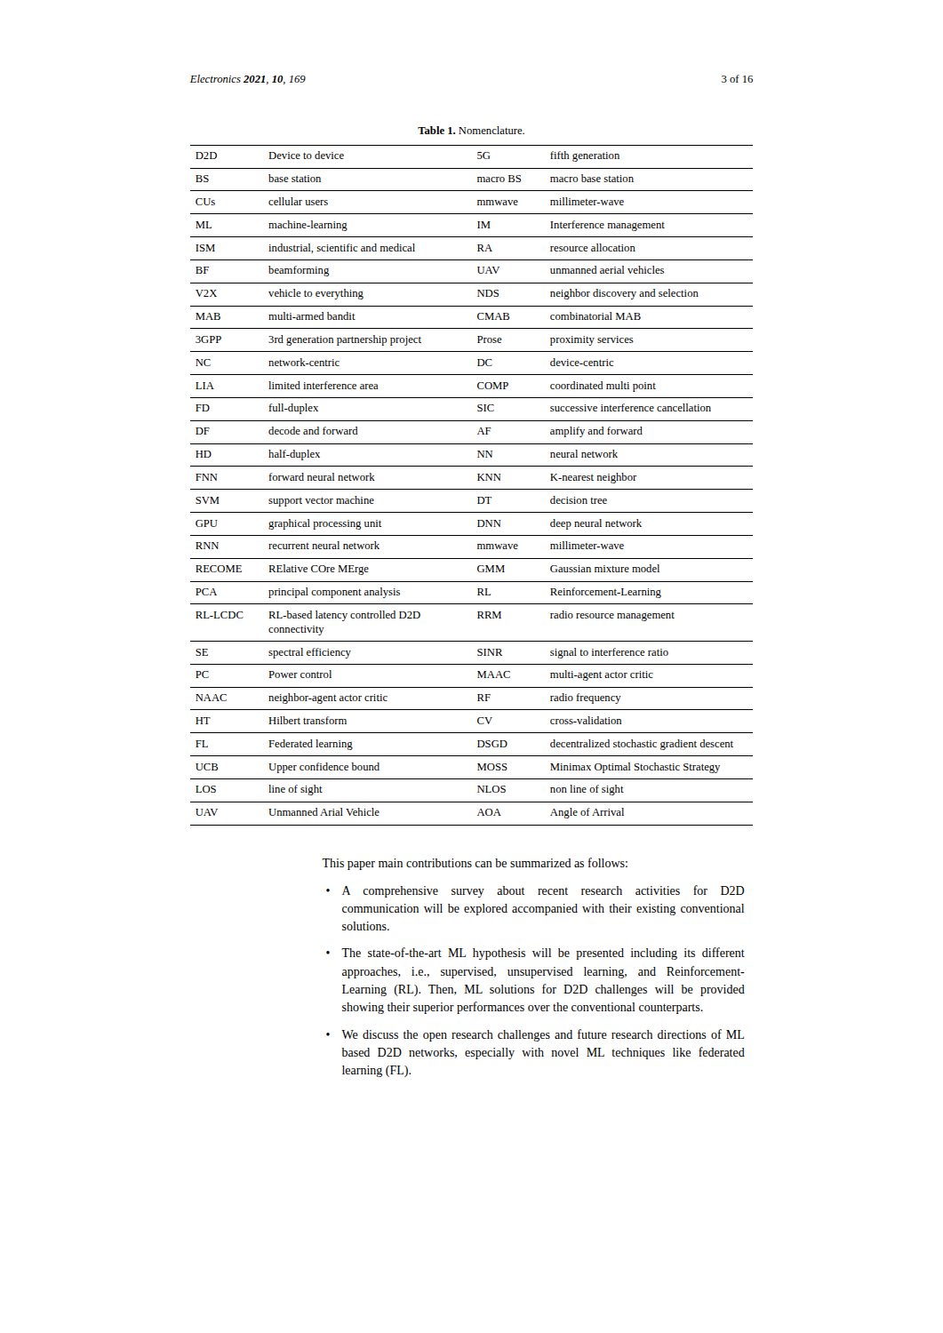Electronics 2021, 10, 169
3 of 16
Table 1. Nomenclature.
| D2D | Device to device | 5G | fifth generation |
| BS | base station | macro BS | macro base station |
| CUs | cellular users | mmwave | millimeter-wave |
| ML | machine-learning | IM | Interference management |
| ISM | industrial, scientific and medical | RA | resource allocation |
| BF | beamforming | UAV | unmanned aerial vehicles |
| V2X | vehicle to everything | NDS | neighbor discovery and selection |
| MAB | multi-armed bandit | CMAB | combinatorial MAB |
| 3GPP | 3rd generation partnership project | Prose | proximity services |
| NC | network-centric | DC | device-centric |
| LIA | limited interference area | COMP | coordinated multi point |
| FD | full-duplex | SIC | successive interference cancellation |
| DF | decode and forward | AF | amplify and forward |
| HD | half-duplex | NN | neural network |
| FNN | forward neural network | KNN | K-nearest neighbor |
| SVM | support vector machine | DT | decision tree |
| GPU | graphical processing unit | DNN | deep neural network |
| RNN | recurrent neural network | mmwave | millimeter-wave |
| RECOME | RElative COre MErge | GMM | Gaussian mixture model |
| PCA | principal component analysis | RL | Reinforcement-Learning |
| RL-LCDC | RL-based latency controlled D2D connectivity | RRM | radio resource management |
| SE | spectral efficiency | SINR | signal to interference ratio |
| PC | Power control | MAAC | multi-agent actor critic |
| NAAC | neighbor-agent actor critic | RF | radio frequency |
| HT | Hilbert transform | CV | cross-validation |
| FL | Federated learning | DSGD | decentralized stochastic gradient descent |
| UCB | Upper confidence bound | MOSS | Minimax Optimal Stochastic Strategy |
| LOS | line of sight | NLOS | non line of sight |
| UAV | Unmanned Arial Vehicle | AOA | Angle of Arrival |
This paper main contributions can be summarized as follows:
A comprehensive survey about recent research activities for D2D communication will be explored accompanied with their existing conventional solutions.
The state-of-the-art ML hypothesis will be presented including its different approaches, i.e., supervised, unsupervised learning, and Reinforcement-Learning (RL). Then, ML solutions for D2D challenges will be provided showing their superior performances over the conventional counterparts.
We discuss the open research challenges and future research directions of ML based D2D networks, especially with novel ML techniques like federated learning (FL).